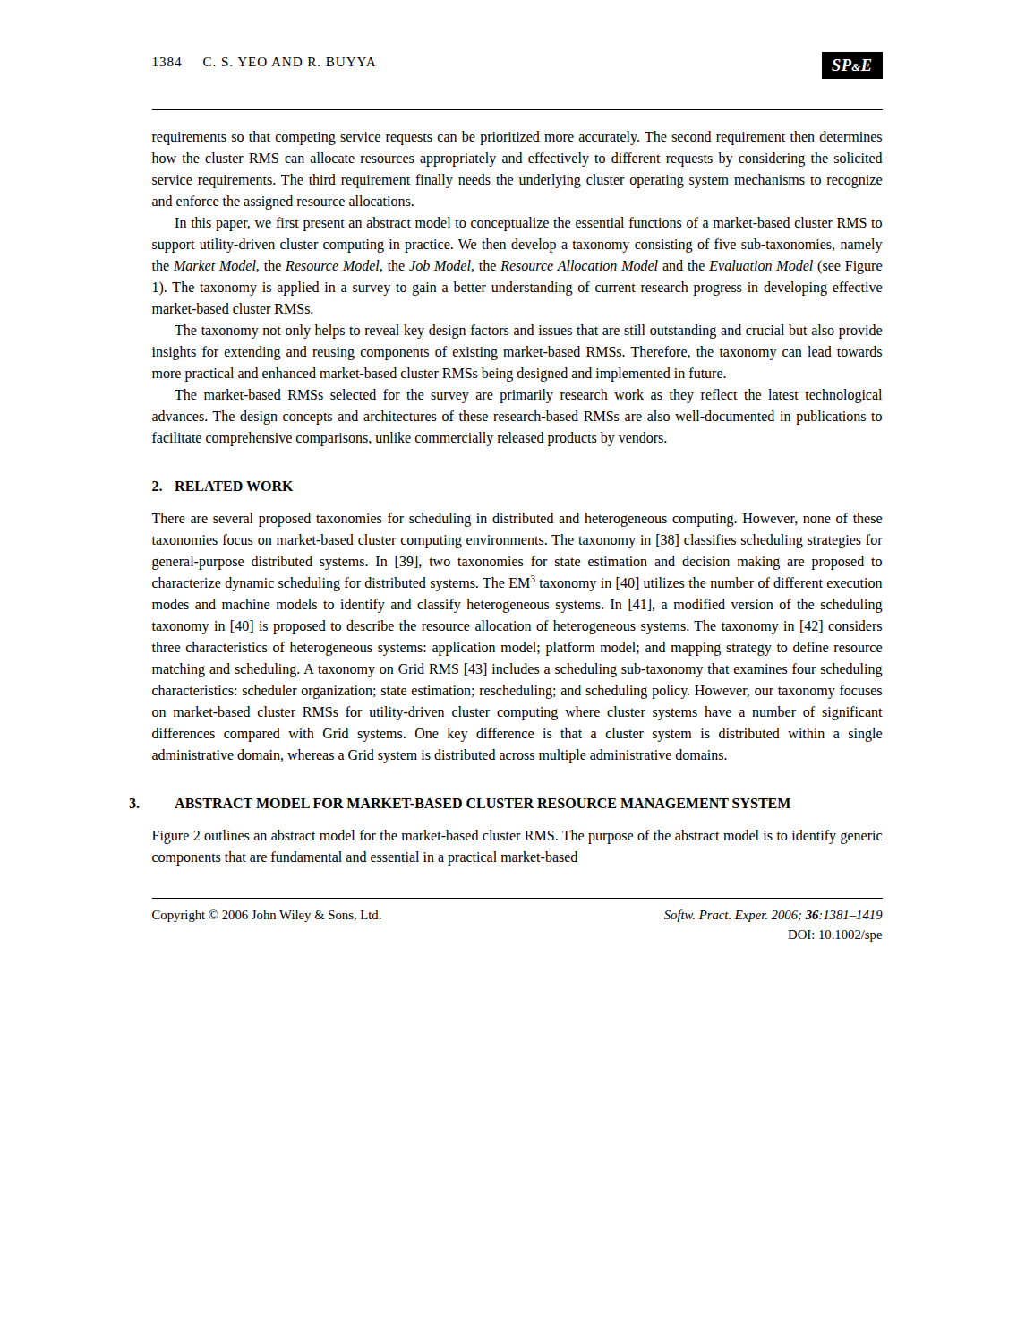1384 C. S. YEO AND R. BUYYA
SP&E
requirements so that competing service requests can be prioritized more accurately. The second requirement then determines how the cluster RMS can allocate resources appropriately and effectively to different requests by considering the solicited service requirements. The third requirement finally needs the underlying cluster operating system mechanisms to recognize and enforce the assigned resource allocations.
In this paper, we first present an abstract model to conceptualize the essential functions of a market-based cluster RMS to support utility-driven cluster computing in practice. We then develop a taxonomy consisting of five sub-taxonomies, namely the Market Model, the Resource Model, the Job Model, the Resource Allocation Model and the Evaluation Model (see Figure 1). The taxonomy is applied in a survey to gain a better understanding of current research progress in developing effective market-based cluster RMSs.
The taxonomy not only helps to reveal key design factors and issues that are still outstanding and crucial but also provide insights for extending and reusing components of existing market-based RMSs. Therefore, the taxonomy can lead towards more practical and enhanced market-based cluster RMSs being designed and implemented in future.
The market-based RMSs selected for the survey are primarily research work as they reflect the latest technological advances. The design concepts and architectures of these research-based RMSs are also well-documented in publications to facilitate comprehensive comparisons, unlike commercially released products by vendors.
2. RELATED WORK
There are several proposed taxonomies for scheduling in distributed and heterogeneous computing. However, none of these taxonomies focus on market-based cluster computing environments. The taxonomy in [38] classifies scheduling strategies for general-purpose distributed systems. In [39], two taxonomies for state estimation and decision making are proposed to characterize dynamic scheduling for distributed systems. The EM3 taxonomy in [40] utilizes the number of different execution modes and machine models to identify and classify heterogeneous systems. In [41], a modified version of the scheduling taxonomy in [40] is proposed to describe the resource allocation of heterogeneous systems. The taxonomy in [42] considers three characteristics of heterogeneous systems: application model; platform model; and mapping strategy to define resource matching and scheduling. A taxonomy on Grid RMS [43] includes a scheduling sub-taxonomy that examines four scheduling characteristics: scheduler organization; state estimation; rescheduling; and scheduling policy. However, our taxonomy focuses on market-based cluster RMSs for utility-driven cluster computing where cluster systems have a number of significant differences compared with Grid systems. One key difference is that a cluster system is distributed within a single administrative domain, whereas a Grid system is distributed across multiple administrative domains.
3. ABSTRACT MODEL FOR MARKET-BASED CLUSTER RESOURCE MANAGEMENT SYSTEM
Figure 2 outlines an abstract model for the market-based cluster RMS. The purpose of the abstract model is to identify generic components that are fundamental and essential in a practical market-based
Copyright © 2006 John Wiley & Sons, Ltd.
Softw. Pract. Exper. 2006; 36:1381–1419
DOI: 10.1002/spe